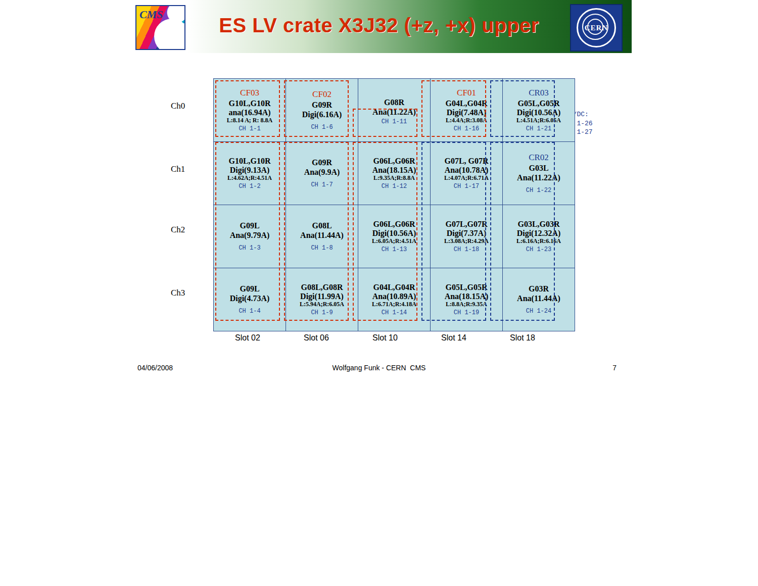CMS
CERN
ES LV crate X3J32 (+z, +x) upper
Ch0
Ch1
Ch2
Ch3
AC/DC:
CH 1-26
CH 1-27
| CF03 G10L,G10R ana(16.94A) L:8.14 A; R: 8.8A CH 1-1 | CF02 G09R Digi(6.16A) CH 1-6 | G08R Ana(11.22A) CH 1-11 | CF01 G04L,G04R Digi(7.48A) L:4.4A;R:3.08A CH 1-16 | CR03 G05L,G05R Digi(10.56A) L:4.51A;R:6.05A CH 1-21 |
| G10L,G10R Digi(9.13A) L:4.62A;R:4.51A CH 1-2 | G09R Ana(9.9A) CH 1-7 | G06L,G06R Ana(18.15A) L:9.35A;R:8.8A CH 1-12 | G07L, G07R Ana(10.78A) L:4.07A;R:6.71A CH 1-17 | CR02 G03L Ana(11.22A) CH 1-22 |
| G09L Ana(9.79A) CH 1-3 | G08L Ana(11.44A) CH 1-8 | G06L,G06R Digi(10.56A) L:6.05A;R:4.51A CH 1-13 | G07L,G07R Digi(7.37A) L:3.08A;R:4.29A CH 1-18 | G03L,G03R Digi(12.32A) L:6.16A;R:6.16A CH 1-23 |
| G09L Digi(4.73A) CH 1-4 | G08L,G08R Digi(11.99A) L:5.94A;R:6.05A CH 1-9 | G04L,G04R Ana(10.89A) L:6.71A;R:4.18A CH 1-14 | G05L,G05R Ana(18.15A) L:8.8A;R:9.35A CH 1-19 | G03R Ana(11.44A) CH 1-24 |
Slot 02
Slot 06
Slot 10
Slot 14
Slot 18
04/06/2008 Wolfgang Funk - CERN CMS 7